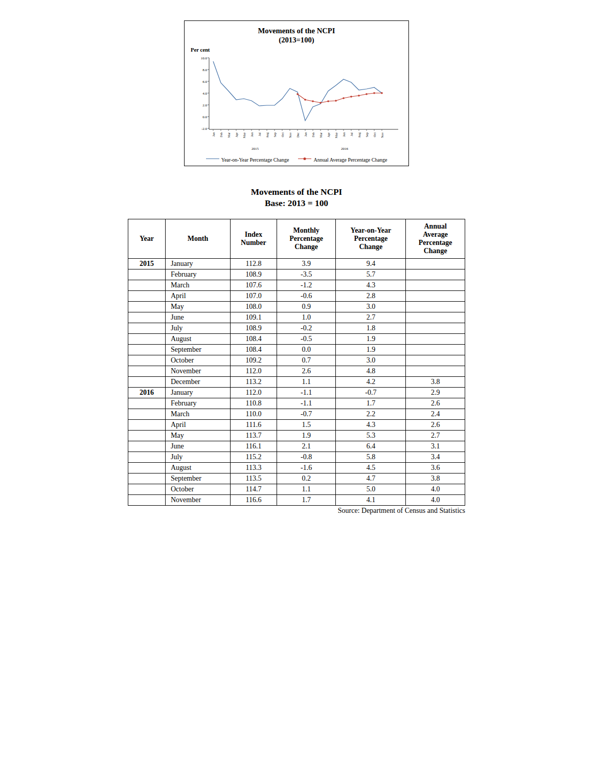Movements of the NCPI
(2013=100)
Per cent
10.0 8.0 6.0 4.0 2.0 0.0 -2.0 Jan Feb Mar Apr May Jun Jul Aug Sep Oct Nov Dec Jan Feb Mar Apr May Jun Jul Aug Sep Oct Nov 2015 2016
Year-on-Year Percentage Change Annual Average Percentage Change
Movements of the NCPI Base: 2013 = 100
| Year | Month | Index Number | Monthly Percentage Change | Year-on-Year Percentage Change | Annual Average Percentage Change |
| --- | --- | --- | --- | --- | --- |
| 2015 | January | 112.8 | 3.9 | 9.4 | |
| | February | 108.9 | -3.5 | 5.7 | |
| | March | 107.6 | -1.2 | 4.3 | |
| | April | 107.0 | -0.6 | 2.8 | |
| | May | 108.0 | 0.9 | 3.0 | |
| | June | 109.1 | 1.0 | 2.7 | |
| | July | 108.9 | -0.2 | 1.8 | |
| | August | 108.4 | -0.5 | 1.9 | |
| | September | 108.4 | 0.0 | 1.9 | |
| | October | 109.2 | 0.7 | 3.0 | |
| | November | 112.0 | 2.6 | 4.8 | |
| | December | 113.2 | 1.1 | 4.2 | 3.8 |
| 2016 | January | 112.0 | -1.1 | -0.7 | 2.9 |
| | February | 110.8 | -1.1 | 1.7 | 2.6 |
| | March | 110.0 | -0.7 | 2.2 | 2.4 |
| | April | 111.6 | 1.5 | 4.3 | 2.6 |
| | May | 113.7 | 1.9 | 5.3 | 2.7 |
| | June | 116.1 | 2.1 | 6.4 | 3.1 |
| | July | 115.2 | -0.8 | 5.8 | 3.4 |
| | August | 113.3 | -1.6 | 4.5 | 3.6 |
| | September | 113.5 | 0.2 | 4.7 | 3.8 |
| | October | 114.7 | 1.1 | 5.0 | 4.0 |
| | November | 116.6 | 1.7 | 4.1 | 4.0 |
Source: Department of Census and Statistics